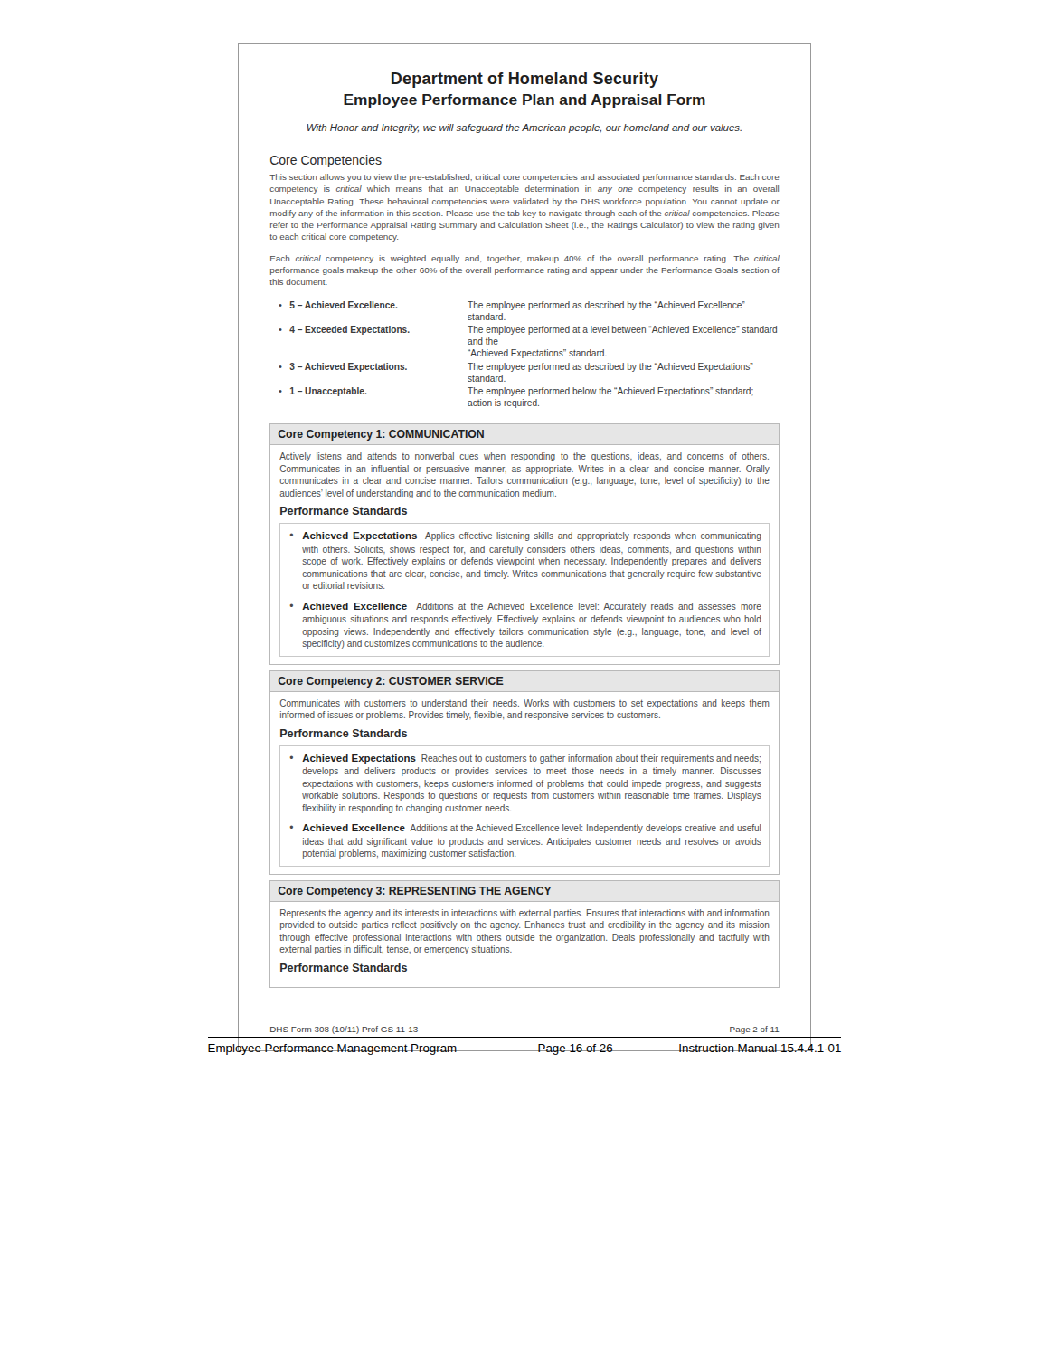Department of Homeland Security
Employee Performance Plan and Appraisal Form
With Honor and Integrity, we will safeguard the American people, our homeland and our values.
Core Competencies
This section allows you to view the pre-established, critical core competencies and associated performance standards. Each core competency is critical which means that an Unacceptable determination in any one competency results in an overall Unacceptable Rating. These behavioral competencies were validated by the DHS workforce population. You cannot update or modify any of the information in this section. Please use the tab key to navigate through each of the critical competencies. Please refer to the Performance Appraisal Rating Summary and Calculation Sheet (i.e., the Ratings Calculator) to view the rating given to each critical core competency.
Each critical competency is weighted equally and, together, makeup 40% of the overall performance rating. The critical performance goals makeup the other 60% of the overall performance rating and appear under the Performance Goals section of this document.
5 – Achieved Excellence.
The employee performed as described by the “Achieved Excellence” standard.
4 – Exceeded Expectations.
The employee performed at a level between “Achieved Excellence” standard and the “Achieved Expectations” standard.
3 – Achieved Expectations.
The employee performed as described by the “Achieved Expectations” standard.
1 – Unacceptable.
The employee performed below the “Achieved Expectations” standard; action is required.
Core Competency 1: COMMUNICATION
Actively listens and attends to nonverbal cues when responding to the questions, ideas, and concerns of others. Communicates in an influential or persuasive manner, as appropriate. Writes in a clear and concise manner. Orally communicates in a clear and concise manner. Tailors communication (e.g., language, tone, level of specificity) to the audiences’ level of understanding and to the communication medium.
Performance Standards
Achieved Expectations Applies effective listening skills and appropriately responds when communicating with others. Solicits, shows respect for, and carefully considers others ideas, comments, and questions within scope of work. Effectively explains or defends viewpoint when necessary. Independently prepares and delivers communications that are clear, concise, and timely. Writes communications that generally require few substantive or editorial revisions.
Achieved Excellence Additions at the Achieved Excellence level: Accurately reads and assesses more ambiguous situations and responds effectively. Effectively explains or defends viewpoint to audiences who hold opposing views. Independently and effectively tailors communication style (e.g., language, tone, and level of specificity) and customizes communications to the audience.
Core Competency 2: CUSTOMER SERVICE
Communicates with customers to understand their needs. Works with customers to set expectations and keeps them informed of issues or problems. Provides timely, flexible, and responsive services to customers.
Performance Standards
Achieved Expectations Reaches out to customers to gather information about their requirements and needs; develops and delivers products or provides services to meet those needs in a timely manner. Discusses expectations with customers, keeps customers informed of problems that could impede progress, and suggests workable solutions. Responds to questions or requests from customers within reasonable time frames. Displays flexibility in responding to changing customer needs.
Achieved Excellence Additions at the Achieved Excellence level: Independently develops creative and useful ideas that add significant value to products and services. Anticipates customer needs and resolves or avoids potential problems, maximizing customer satisfaction.
Core Competency 3: REPRESENTING THE AGENCY
Represents the agency and its interests in interactions with external parties. Ensures that interactions with and information provided to outside parties reflect positively on the agency. Enhances trust and credibility in the agency and its mission through effective professional interactions with others outside the organization. Deals professionally and tactfully with external parties in difficult, tense, or emergency situations.
Performance Standards
DHS Form 308 (10/11) Prof GS 11-13
Page 2 of 11
| Employee Performance Management Program | Page 16 of 26 | Instruction Manual 15.4.4.1-01 |